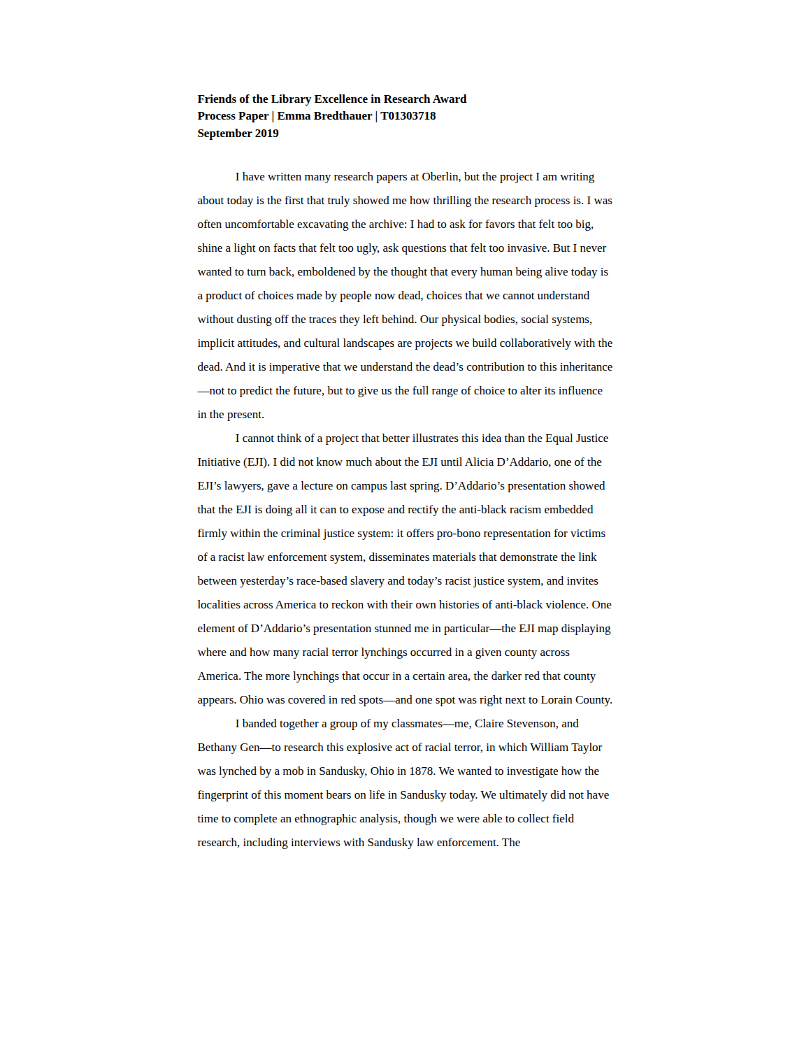Friends of the Library Excellence in Research Award
Process Paper | Emma Bredthauer | T01303718
September 2019
I have written many research papers at Oberlin, but the project I am writing about today is the first that truly showed me how thrilling the research process is. I was often uncomfortable excavating the archive: I had to ask for favors that felt too big, shine a light on facts that felt too ugly, ask questions that felt too invasive. But I never wanted to turn back, emboldened by the thought that every human being alive today is a product of choices made by people now dead, choices that we cannot understand without dusting off the traces they left behind. Our physical bodies, social systems, implicit attitudes, and cultural landscapes are projects we build collaboratively with the dead. And it is imperative that we understand the dead’s contribution to this inheritance—not to predict the future, but to give us the full range of choice to alter its influence in the present.
I cannot think of a project that better illustrates this idea than the Equal Justice Initiative (EJI). I did not know much about the EJI until Alicia D’Addario, one of the EJI’s lawyers, gave a lecture on campus last spring. D’Addario’s presentation showed that the EJI is doing all it can to expose and rectify the anti-black racism embedded firmly within the criminal justice system: it offers pro-bono representation for victims of a racist law enforcement system, disseminates materials that demonstrate the link between yesterday’s race-based slavery and today’s racist justice system, and invites localities across America to reckon with their own histories of anti-black violence. One element of D’Addario’s presentation stunned me in particular—the EJI map displaying where and how many racial terror lynchings occurred in a given county across America. The more lynchings that occur in a certain area, the darker red that county appears. Ohio was covered in red spots—and one spot was right next to Lorain County.
I banded together a group of my classmates—me, Claire Stevenson, and Bethany Gen—to research this explosive act of racial terror, in which William Taylor was lynched by a mob in Sandusky, Ohio in 1878. We wanted to investigate how the fingerprint of this moment bears on life in Sandusky today. We ultimately did not have time to complete an ethnographic analysis, though we were able to collect field research, including interviews with Sandusky law enforcement. The